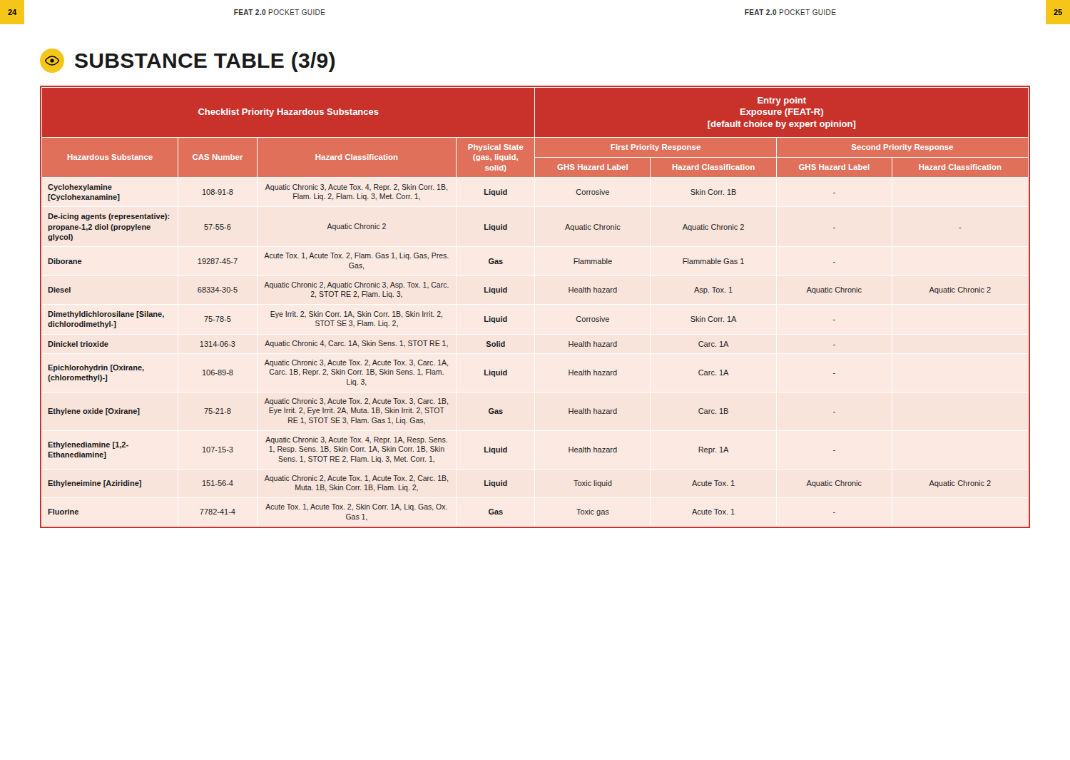24
FEAT 2.0 POCKET GUIDE FEAT 2.0 POCKET GUIDE
25
SUBSTANCE TABLE (3/9)
| Checklist Priority Hazardous Substances | Entry point Exposure (FEAT-R) [default choice by expert opinion] |
| --- | --- |
| Hazardous Substance | CAS Number | Hazard Classification | Physical State (gas, liquid, solid) | First Priority Response | Second Priority Response |
| GHS Hazard Label | Hazard Classification | GHS Hazard Label | Hazard Classification |
| Cyclohexylamine [Cyclohexanamine] | 108-91-8 | Aquatic Chronic 3, Acute Tox. 4, Repr. 2, Skin Corr. 1B, Flam. Liq. 2, Flam. Liq. 3, Met. Corr. 1, | Liquid | Corrosive | Skin Corr. 1B | - | |
| De-icing agents (representative): propane-1,2 diol (propylene glycol) | 57-55-6 | Aquatic Chronic 2 | Liquid | Aquatic Chronic | Aquatic Chronic 2 | - | - |
| Diborane | 19287-45-7 | Acute Tox. 1, Acute Tox. 2, Flam. Gas 1, Liq. Gas, Pres. Gas, | Gas | Flammable | Flammable Gas 1 | - | |
| Diesel | 68334-30-5 | Aquatic Chronic 2, Aquatic Chronic 3, Asp. Tox. 1, Carc. 2, STOT RE 2, Flam. Liq. 3, | Liquid | Health hazard | Asp. Tox. 1 | Aquatic Chronic | Aquatic Chronic 2 |
| Dimethyldichlorosilane [Silane, dichlorodimethyl-] | 75-78-5 | Eye Irrit. 2, Skin Corr. 1A, Skin Corr. 1B, Skin Irrit. 2, STOT SE 3, Flam. Liq. 2, | Liquid | Corrosive | Skin Corr. 1A | - | |
| Dinickel trioxide | 1314-06-3 | Aquatic Chronic 4, Carc. 1A, Skin Sens. 1, STOT RE 1, | Solid | Health hazard | Carc. 1A | - | |
| Epichlorohydrin [Oxirane, (chloromethyl)-] | 106-89-8 | Aquatic Chronic 3, Acute Tox. 2, Acute Tox. 3, Carc. 1A, Carc. 1B, Repr. 2, Skin Corr. 1B, Skin Sens. 1, Flam. Liq. 3, | Liquid | Health hazard | Carc. 1A | - | |
| Ethylene oxide [Oxirane] | 75-21-8 | Aquatic Chronic 3, Acute Tox. 2, Acute Tox. 3, Carc. 1B, Eye Irrit. 2, Eye Irrit. 2A, Muta. 1B, Skin Irrit. 2, STOT RE 1, STOT SE 3, Flam. Gas 1, Liq. Gas, | Gas | Health hazard | Carc. 1B | - | |
| Ethylenediamine [1,2-Ethanediamine] | 107-15-3 | Aquatic Chronic 3, Acute Tox. 4, Repr. 1A, Resp. Sens. 1, Resp. Sens. 1B, Skin Corr. 1A, Skin Corr. 1B, Skin Sens. 1, STOT RE 2, Flam. Liq. 3, Met. Corr. 1, | Liquid | Health hazard | Repr. 1A | - | |
| Ethyleneimine [Aziridine] | 151-56-4 | Aquatic Chronic 2, Acute Tox. 1, Acute Tox. 2, Carc. 1B, Muta. 1B, Skin Corr. 1B, Flam. Liq. 2, | Liquid | Toxic liquid | Acute Tox. 1 | Aquatic Chronic | Aquatic Chronic 2 |
| Fluorine | 7782-41-4 | Acute Tox. 1, Acute Tox. 2, Skin Corr. 1A, Liq. Gas, Ox. Gas 1, | Gas | Toxic gas | Acute Tox. 1 | - | |